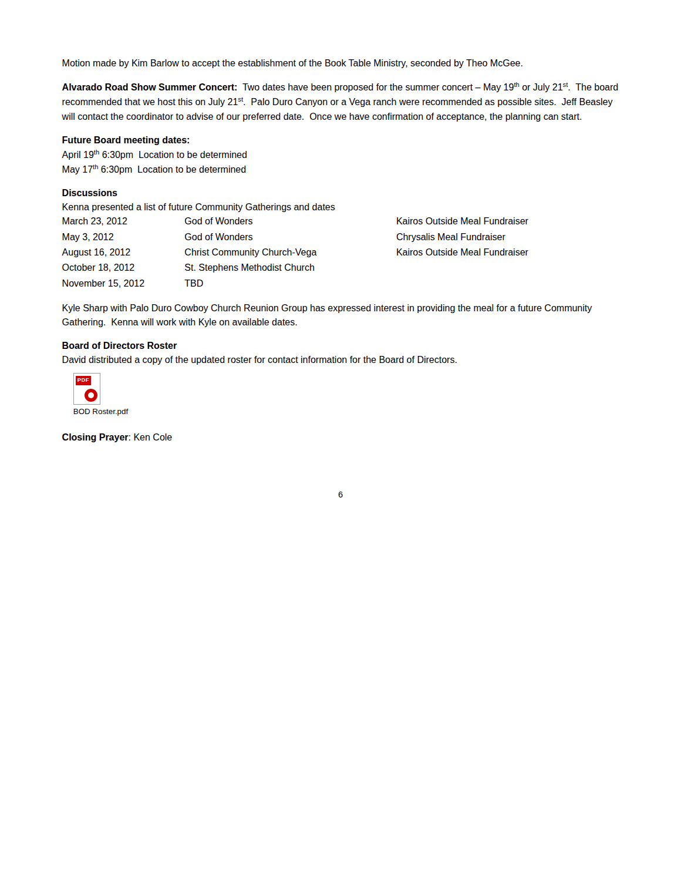Motion made by Kim Barlow to accept the establishment of the Book Table Ministry, seconded by Theo McGee.
Alvarado Road Show Summer Concert: Two dates have been proposed for the summer concert – May 19th or July 21st. The board recommended that we host this on July 21st. Palo Duro Canyon or a Vega ranch were recommended as possible sites. Jeff Beasley will contact the coordinator to advise of our preferred date. Once we have confirmation of acceptance, the planning can start.
Future Board meeting dates:
April 19th 6:30pm Location to be determined
May 17th 6:30pm Location to be determined
Discussions
Kenna presented a list of future Community Gatherings and dates
| March 23, 2012 | God of Wonders | Kairos Outside Meal Fundraiser |
| May 3, 2012 | God of Wonders | Chrysalis Meal Fundraiser |
| August 16, 2012 | Christ Community Church-Vega | Kairos Outside Meal Fundraiser |
| October 18, 2012 | St. Stephens Methodist Church | |
| November 15, 2012 | TBD | |
Kyle Sharp with Palo Duro Cowboy Church Reunion Group has expressed interest in providing the meal for a future Community Gathering. Kenna will work with Kyle on available dates.
Board of Directors Roster
David distributed a copy of the updated roster for contact information for the Board of Directors.
PDF
BOD Roster.pdf
Closing Prayer: Ken Cole
6